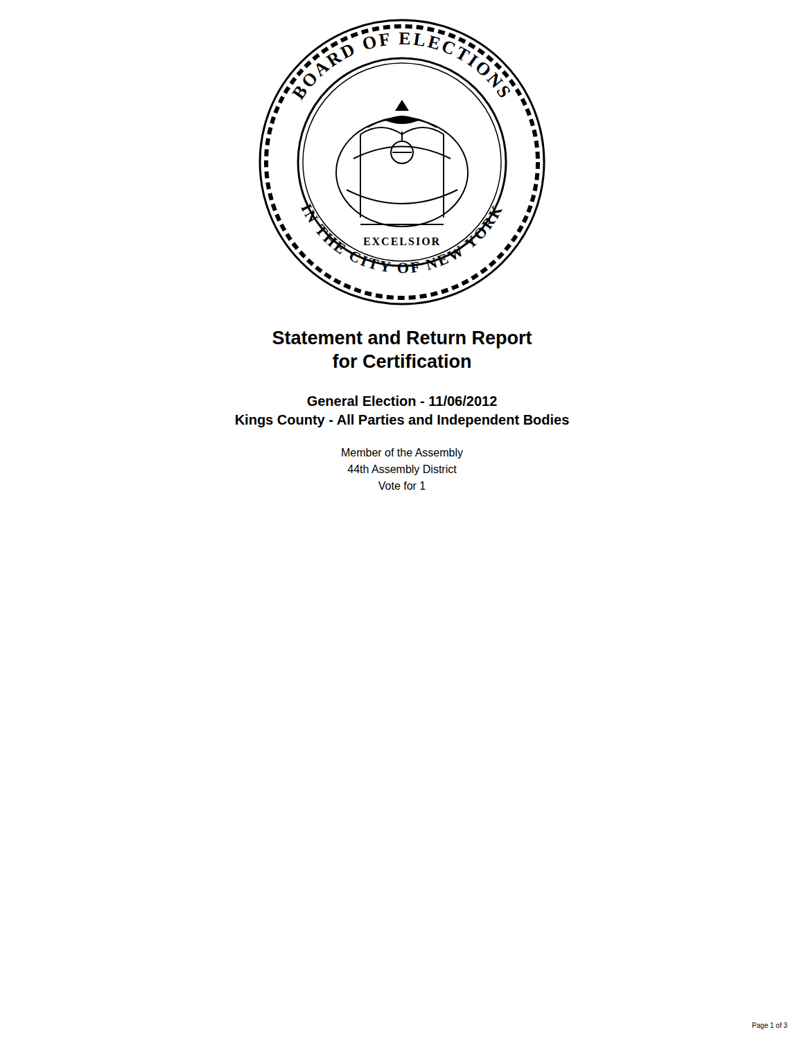Statement and Return Report
for Certification
General Election - 11/06/2012
Kings County - All Parties and Independent Bodies
Member of the Assembly
44th Assembly District
Vote for 1
Page 1 of 3